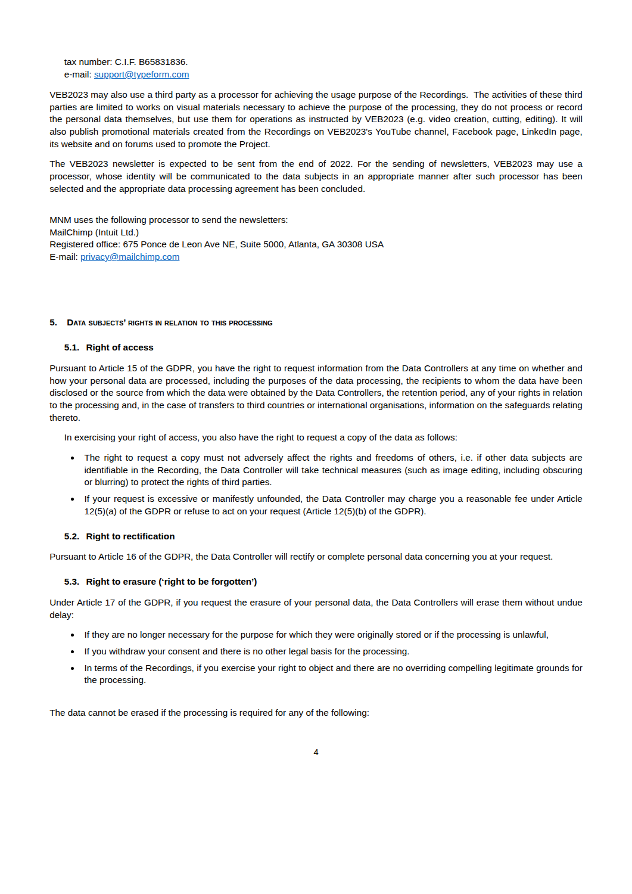tax number: C.I.F. B65831836.
e-mail: support@typeform.com
VEB2023 may also use a third party as a processor for achieving the usage purpose of the Recordings. The activities of these third parties are limited to works on visual materials necessary to achieve the purpose of the processing, they do not process or record the personal data themselves, but use them for operations as instructed by VEB2023 (e.g. video creation, cutting, editing). It will also publish promotional materials created from the Recordings on VEB2023's YouTube channel, Facebook page, LinkedIn page, its website and on forums used to promote the Project.
The VEB2023 newsletter is expected to be sent from the end of 2022. For the sending of newsletters, VEB2023 may use a processor, whose identity will be communicated to the data subjects in an appropriate manner after such processor has been selected and the appropriate data processing agreement has been concluded.
MNM uses the following processor to send the newsletters:
MailChimp (Intuit Ltd.)
Registered office: 675 Ponce de Leon Ave NE, Suite 5000, Atlanta, GA 30308 USA
E-mail: privacy@mailchimp.com
5. Data subjects’ rights in relation to this processing
5.1. Right of access
Pursuant to Article 15 of the GDPR, you have the right to request information from the Data Controllers at any time on whether and how your personal data are processed, including the purposes of the data processing, the recipients to whom the data have been disclosed or the source from which the data were obtained by the Data Controllers, the retention period, any of your rights in relation to the processing and, in the case of transfers to third countries or international organisations, information on the safeguards relating thereto.
In exercising your right of access, you also have the right to request a copy of the data as follows:
The right to request a copy must not adversely affect the rights and freedoms of others, i.e. if other data subjects are identifiable in the Recording, the Data Controller will take technical measures (such as image editing, including obscuring or blurring) to protect the rights of third parties.
If your request is excessive or manifestly unfounded, the Data Controller may charge you a reasonable fee under Article 12(5)(a) of the GDPR or refuse to act on your request (Article 12(5)(b) of the GDPR).
5.2. Right to rectification
Pursuant to Article 16 of the GDPR, the Data Controller will rectify or complete personal data concerning you at your request.
5.3. Right to erasure (‘right to be forgotten’)
Under Article 17 of the GDPR, if you request the erasure of your personal data, the Data Controllers will erase them without undue delay:
If they are no longer necessary for the purpose for which they were originally stored or if the processing is unlawful,
If you withdraw your consent and there is no other legal basis for the processing.
In terms of the Recordings, if you exercise your right to object and there are no overriding compelling legitimate grounds for the processing.
The data cannot be erased if the processing is required for any of the following:
4